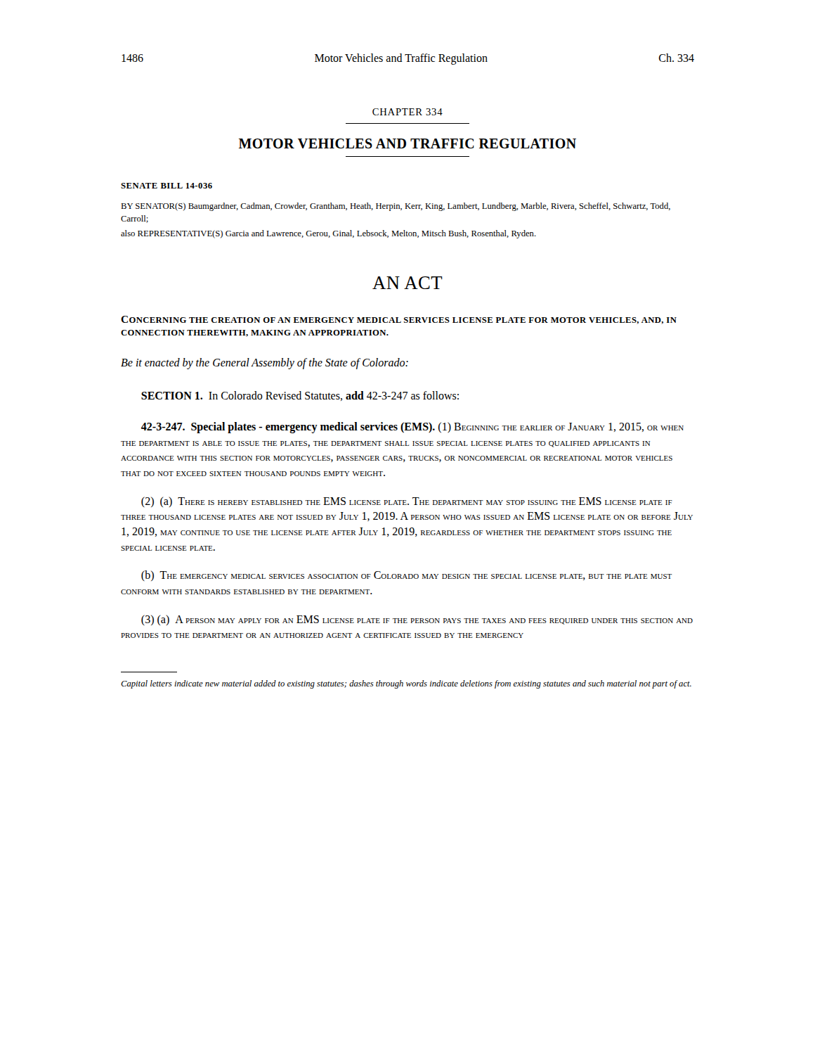1486 Motor Vehicles and Traffic Regulation Ch. 334
CHAPTER 334
MOTOR VEHICLES AND TRAFFIC REGULATION
SENATE BILL 14-036
BY SENATOR(S) Baumgardner, Cadman, Crowder, Grantham, Heath, Herpin, Kerr, King, Lambert, Lundberg, Marble, Rivera, Scheffel, Schwartz, Todd, Carroll;
also REPRESENTATIVE(S) Garcia and Lawrence, Gerou, Ginal, Lebsock, Melton, Mitsch Bush, Rosenthal, Ryden.
AN ACT
CONCERNING THE CREATION OF AN EMERGENCY MEDICAL SERVICES LICENSE PLATE FOR MOTOR VEHICLES, AND, IN CONNECTION THEREWITH, MAKING AN APPROPRIATION.
Be it enacted by the General Assembly of the State of Colorado:
SECTION 1. In Colorado Revised Statutes, add 42-3-247 as follows:
42-3-247. Special plates - emergency medical services (EMS). (1) Beginning the earlier of January 1, 2015, or when the department is able to issue the plates, the department shall issue special license plates to qualified applicants in accordance with this section for motorcycles, passenger cars, trucks, or noncommercial or recreational motor vehicles that do not exceed sixteen thousand pounds empty weight.
(2) (a) There is hereby established the EMS license plate. The department may stop issuing the EMS license plate if three thousand license plates are not issued by July 1, 2019. A person who was issued an EMS license plate on or before July 1, 2019, may continue to use the license plate after July 1, 2019, regardless of whether the department stops issuing the special license plate.
(b) The emergency medical services association of Colorado may design the special license plate, but the plate must conform with standards established by the department.
(3) (a) A person may apply for an EMS license plate if the person pays the taxes and fees required under this section and provides to the department or an authorized agent a certificate issued by the emergency
Capital letters indicate new material added to existing statutes; dashes through words indicate deletions from existing statutes and such material not part of act.